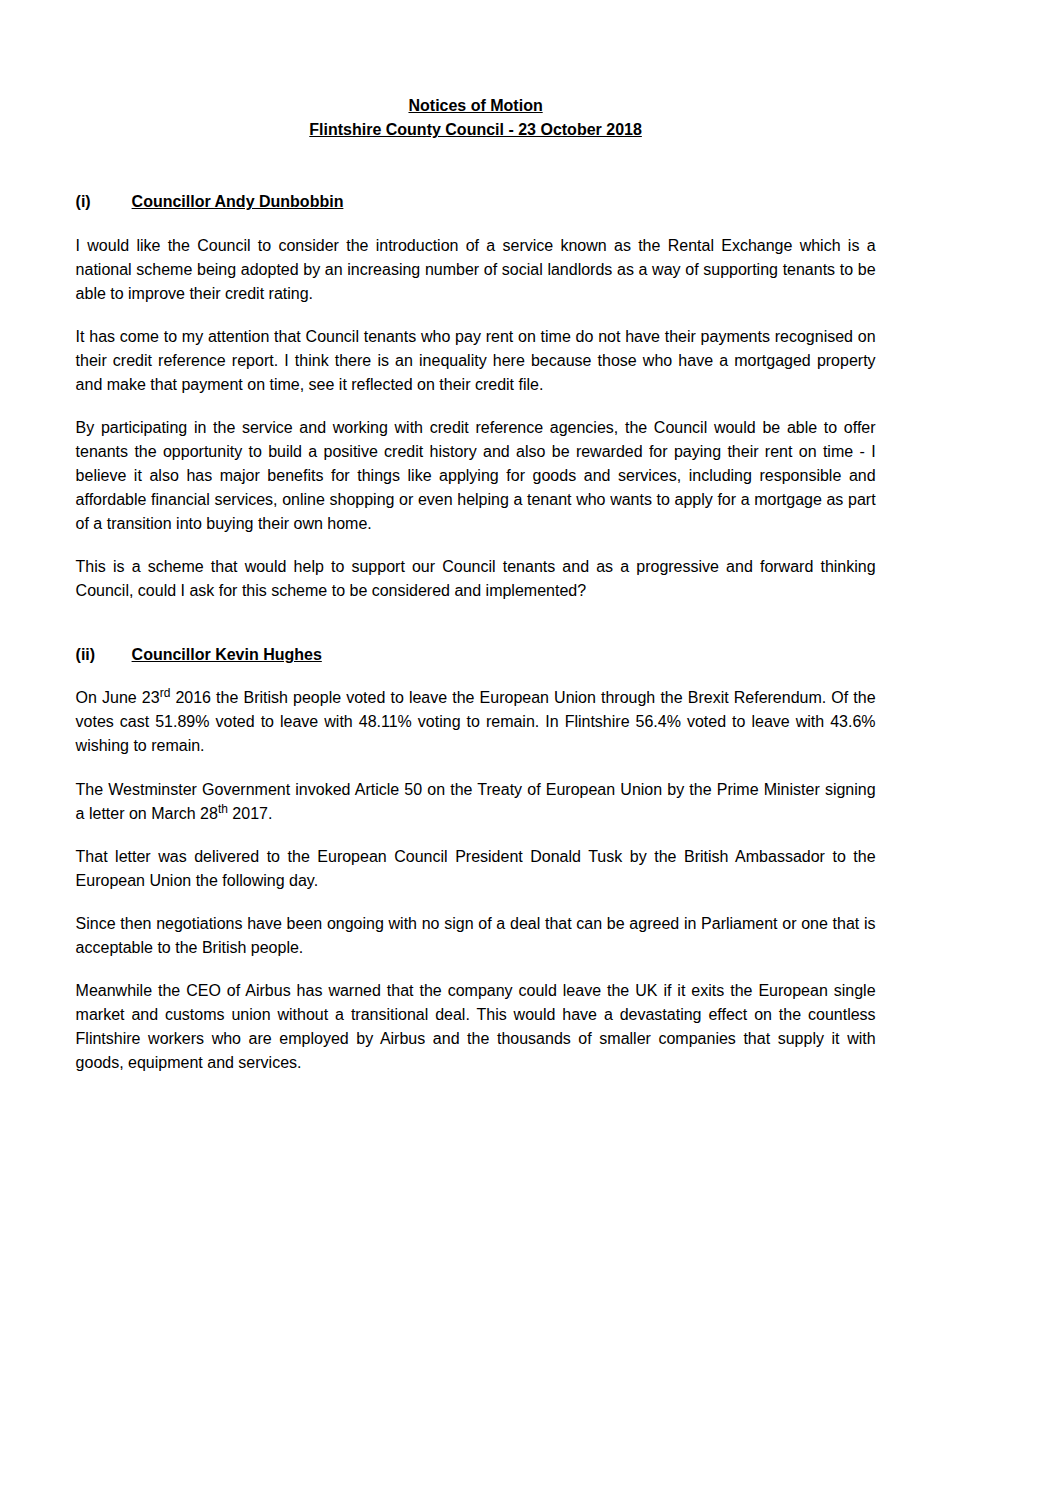Notices of Motion
Flintshire County Council - 23 October 2018
(i) Councillor Andy Dunbobbin
I would like the Council to consider the introduction of a service known as the Rental Exchange which is a national scheme being adopted by an increasing number of social landlords as a way of supporting tenants to be able to improve their credit rating.
It has come to my attention that Council tenants who pay rent on time do not have their payments recognised on their credit reference report. I think there is an inequality here because those who have a mortgaged property and make that payment on time, see it reflected on their credit file.
By participating in the service and working with credit reference agencies, the Council would be able to offer tenants the opportunity to build a positive credit history and also be rewarded for paying their rent on time - I believe it also has major benefits for things like applying for goods and services, including responsible and affordable financial services, online shopping or even helping a tenant who wants to apply for a mortgage as part of a transition into buying their own home.
This is a scheme that would help to support our Council tenants and as a progressive and forward thinking Council, could I ask for this scheme to be considered and implemented?
(ii) Councillor Kevin Hughes
On June 23rd 2016 the British people voted to leave the European Union through the Brexit Referendum. Of the votes cast 51.89% voted to leave with 48.11% voting to remain. In Flintshire 56.4% voted to leave with 43.6% wishing to remain.
The Westminster Government invoked Article 50 on the Treaty of European Union by the Prime Minister signing a letter on March 28th 2017.
That letter was delivered to the European Council President Donald Tusk by the British Ambassador to the European Union the following day.
Since then negotiations have been ongoing with no sign of a deal that can be agreed in Parliament or one that is acceptable to the British people.
Meanwhile the CEO of Airbus has warned that the company could leave the UK if it exits the European single market and customs union without a transitional deal. This would have a devastating effect on the countless Flintshire workers who are employed by Airbus and the thousands of smaller companies that supply it with goods, equipment and services.